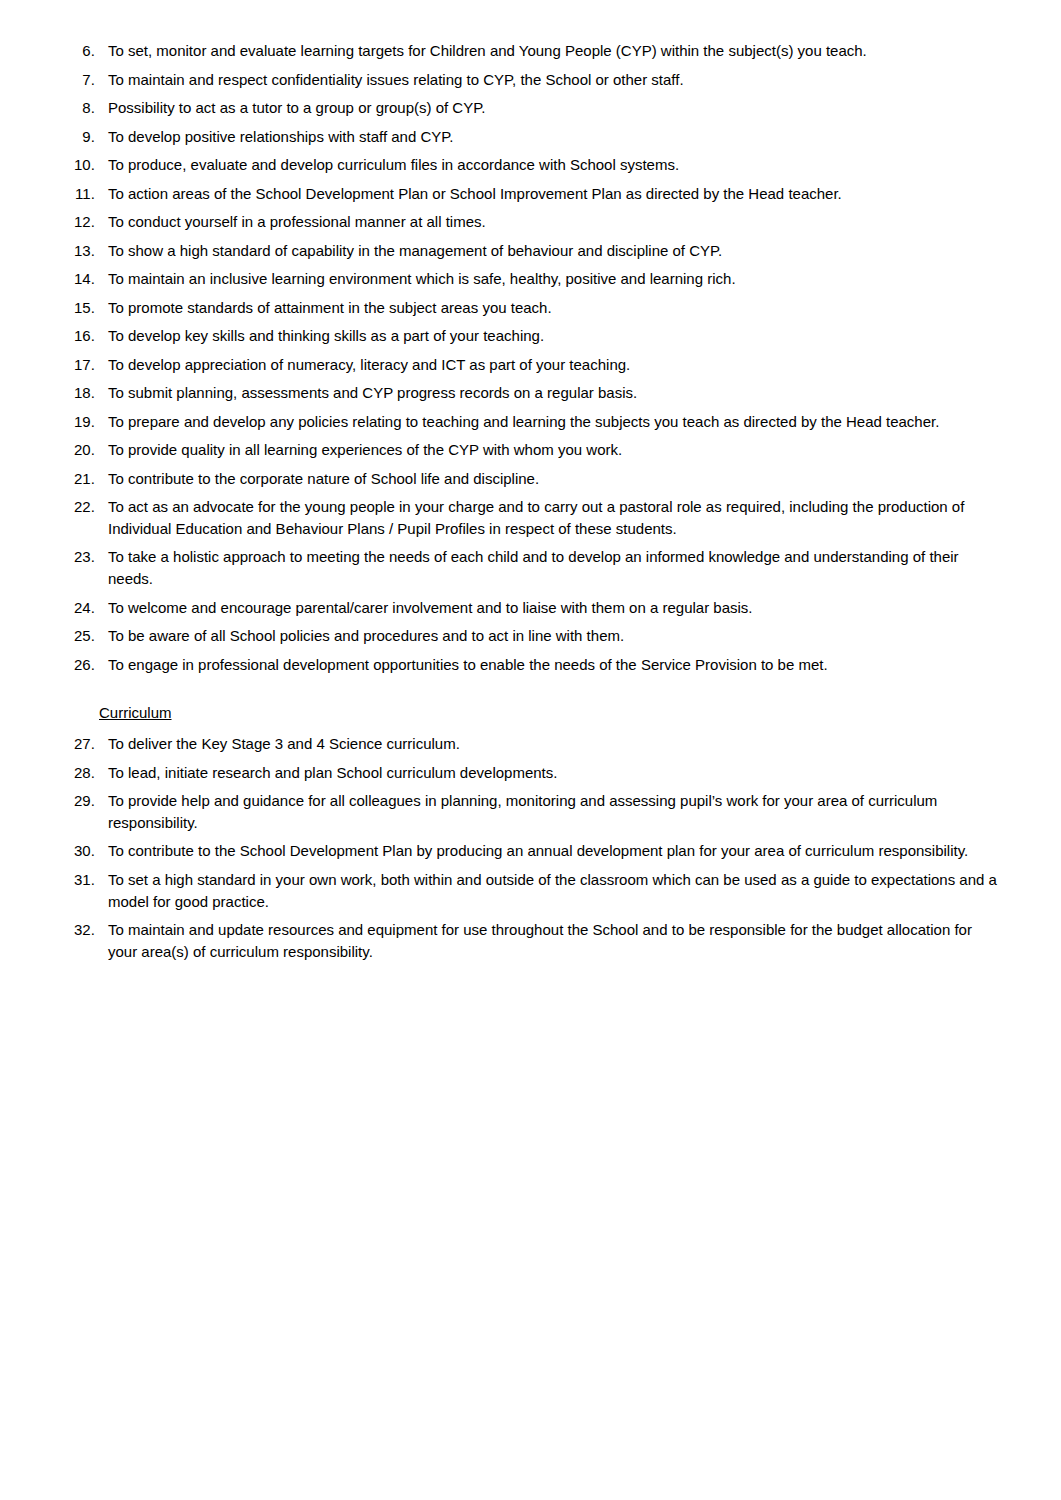To set, monitor and evaluate learning targets for Children and Young People (CYP) within the subject(s) you teach.
To maintain and respect confidentiality issues relating to CYP, the School or other staff.
Possibility to act as a tutor to a group or group(s) of CYP.
To develop positive relationships with staff and CYP.
To produce, evaluate and develop curriculum files in accordance with School systems.
To action areas of the School Development Plan or School Improvement Plan as directed by the Head teacher.
To conduct yourself in a professional manner at all times.
To show a high standard of capability in the management of behaviour and discipline of CYP.
To maintain an inclusive learning environment which is safe, healthy, positive and learning rich.
To promote standards of attainment in the subject areas you teach.
To develop key skills and thinking skills as a part of your teaching.
To develop appreciation of numeracy, literacy and ICT as part of your teaching.
To submit planning, assessments and CYP progress records on a regular basis.
To prepare and develop any policies relating to teaching and learning the subjects you teach as directed by the Head teacher.
To provide quality in all learning experiences of the CYP with whom you work.
To contribute to the corporate nature of School life and discipline.
To act as an advocate for the young people in your charge and to carry out a pastoral role as required, including the production of Individual Education and Behaviour Plans / Pupil Profiles in respect of these students.
To take a holistic approach to meeting the needs of each child and to develop an informed knowledge and understanding of their needs.
To welcome and encourage parental/carer involvement and to liaise with them on a regular basis.
To be aware of all School policies and procedures and to act in line with them.
To engage in professional development opportunities to enable the needs of the Service Provision to be met.
Curriculum
To deliver the Key Stage 3 and 4 Science curriculum.
To lead, initiate research and plan School curriculum developments.
To provide help and guidance for all colleagues in planning, monitoring and assessing pupil’s work for your area of curriculum responsibility.
To contribute to the School Development Plan by producing an annual development plan for your area of curriculum responsibility.
To set a high standard in your own work, both within and outside of the classroom which can be used as a guide to expectations and a model for good practice.
To maintain and update resources and equipment for use throughout the School and to be responsible for the budget allocation for your area(s) of curriculum responsibility.